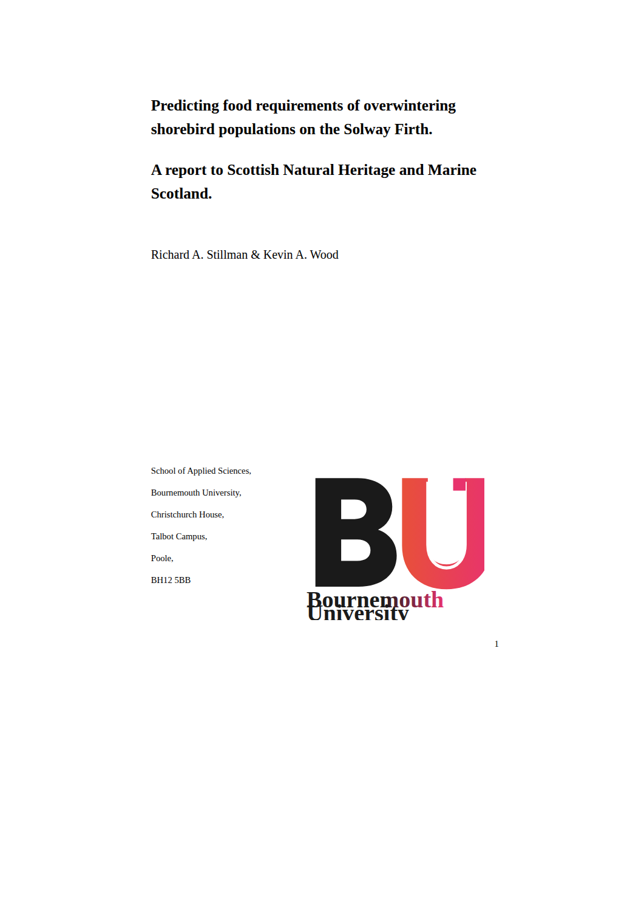Predicting food requirements of overwintering shorebird populations on the Solway Firth.
A report to Scottish Natural Heritage and Marine Scotland.
Richard A. Stillman & Kevin A. Wood
School of Applied Sciences,
Bournemouth University,
Christchurch House,
Talbot Campus,
Poole,
BH12 5BB
Bournemouth University Bournemouth University
1